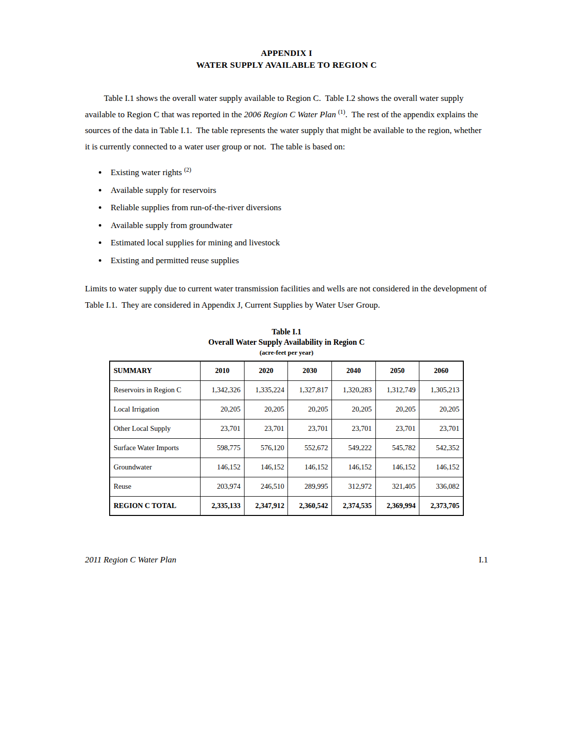APPENDIX I
WATER SUPPLY AVAILABLE TO REGION C
Table I.1 shows the overall water supply available to Region C. Table I.2 shows the overall water supply available to Region C that was reported in the 2006 Region C Water Plan (1). The rest of the appendix explains the sources of the data in Table I.1. The table represents the water supply that might be available to the region, whether it is currently connected to a water user group or not. The table is based on:
Existing water rights (2)
Available supply for reservoirs
Reliable supplies from run-of-the-river diversions
Available supply from groundwater
Estimated local supplies for mining and livestock
Existing and permitted reuse supplies
Limits to water supply due to current water transmission facilities and wells are not considered in the development of Table I.1. They are considered in Appendix J, Current Supplies by Water User Group.
Table I.1
Overall Water Supply Availability in Region C (acre-feet per year)
| SUMMARY | 2010 | 2020 | 2030 | 2040 | 2050 | 2060 |
| --- | --- | --- | --- | --- | --- | --- |
| Reservoirs in Region C | 1,342,326 | 1,335,224 | 1,327,817 | 1,320,283 | 1,312,749 | 1,305,213 |
| Local Irrigation | 20,205 | 20,205 | 20,205 | 20,205 | 20,205 | 20,205 |
| Other Local Supply | 23,701 | 23,701 | 23,701 | 23,701 | 23,701 | 23,701 |
| Surface Water Imports | 598,775 | 576,120 | 552,672 | 549,222 | 545,782 | 542,352 |
| Groundwater | 146,152 | 146,152 | 146,152 | 146,152 | 146,152 | 146,152 |
| Reuse | 203,974 | 246,510 | 289,995 | 312,972 | 321,405 | 336,082 |
| REGION C TOTAL | 2,335,133 | 2,347,912 | 2,360,542 | 2,374,535 | 2,369,994 | 2,373,705 |
2011 Region C Water Plan I.1